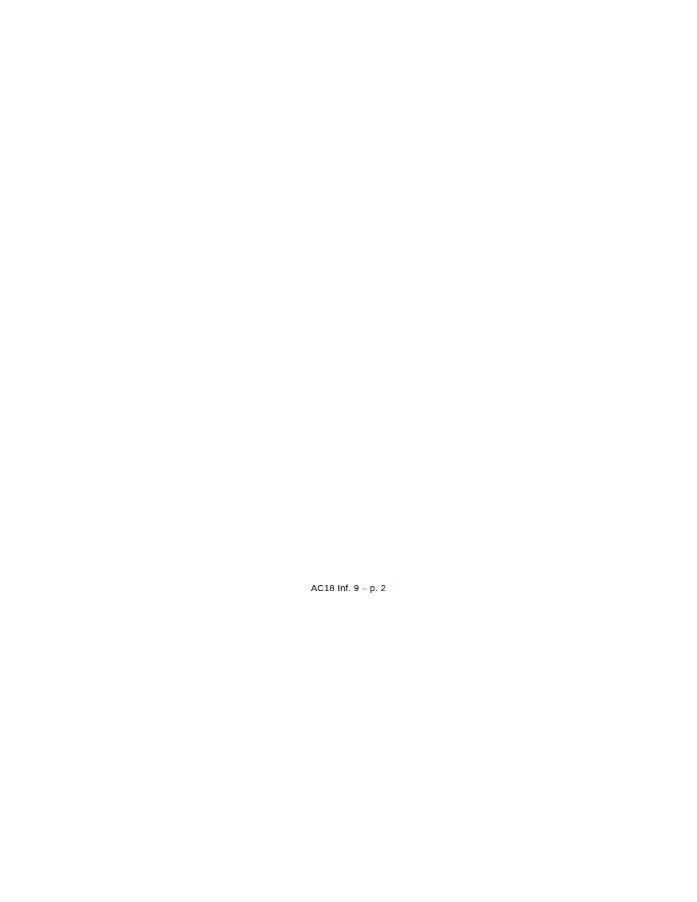AC18 Inf. 9 – p. 2